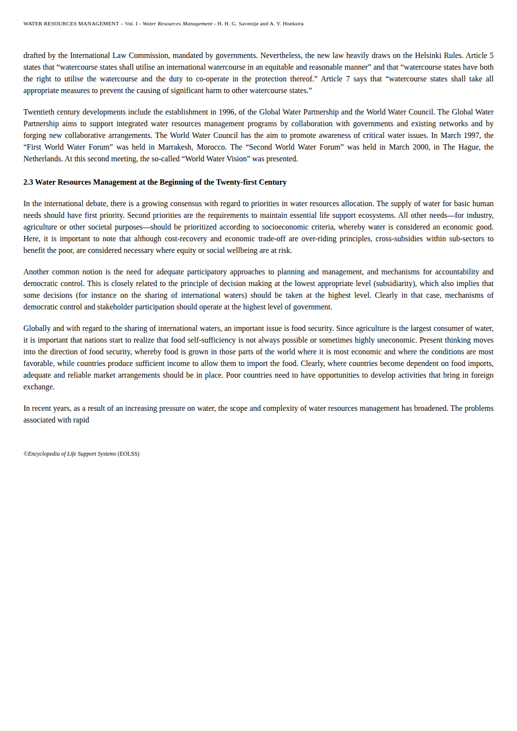WATER RESOURCES MANAGEMENT – Vol. I - Water Resources Management - H. H. G. Savenije and A. Y. Hoekstra
drafted by the International Law Commission, mandated by governments. Nevertheless, the new law heavily draws on the Helsinki Rules. Article 5 states that “watercourse states shall utilise an international watercourse in an equitable and reasonable manner” and that “watercourse states have both the right to utilise the watercourse and the duty to co-operate in the protection thereof.” Article 7 says that “watercourse states shall take all appropriate measures to prevent the causing of significant harm to other watercourse states.”
Twentieth century developments include the establishment in 1996, of the Global Water Partnership and the World Water Council. The Global Water Partnership aims to support integrated water resources management programs by collaboration with governments and existing networks and by forging new collaborative arrangements. The World Water Council has the aim to promote awareness of critical water issues. In March 1997, the “First World Water Forum” was held in Marrakesh, Morocco. The “Second World Water Forum” was held in March 2000, in The Hague, the Netherlands. At this second meeting, the so-called “World Water Vision” was presented.
2.3 Water Resources Management at the Beginning of the Twenty-first Century
In the international debate, there is a growing consensus with regard to priorities in water resources allocation. The supply of water for basic human needs should have first priority. Second priorities are the requirements to maintain essential life support ecosystems. All other needs—for industry, agriculture or other societal purposes—should be prioritized according to socioeconomic criteria, whereby water is considered an economic good. Here, it is important to note that although cost-recovery and economic trade-off are over-riding principles, cross-subsidies within sub-sectors to benefit the poor, are considered necessary where equity or social wellbeing are at risk.
Another common notion is the need for adequate participatory approaches to planning and management, and mechanisms for accountability and democratic control. This is closely related to the principle of decision making at the lowest appropriate level (subsidiarity), which also implies that some decisions (for instance on the sharing of international waters) should be taken at the highest level. Clearly in that case, mechanisms of democratic control and stakeholder participation should operate at the highest level of government.
Globally and with regard to the sharing of international waters, an important issue is food security. Since agriculture is the largest consumer of water, it is important that nations start to realize that food self-sufficiency is not always possible or sometimes highly uneconomic. Present thinking moves into the direction of food security, whereby food is grown in those parts of the world where it is most economic and where the conditions are most favorable, while countries produce sufficient income to allow them to import the food. Clearly, where countries become dependent on food imports, adequate and reliable market arrangements should be in place. Poor countries need to have opportunities to develop activities that bring in foreign exchange.
In recent years, as a result of an increasing pressure on water, the scope and complexity of water resources management has broadened. The problems associated with rapid
©Encyclopedia of Life Support Systems (EOLSS)